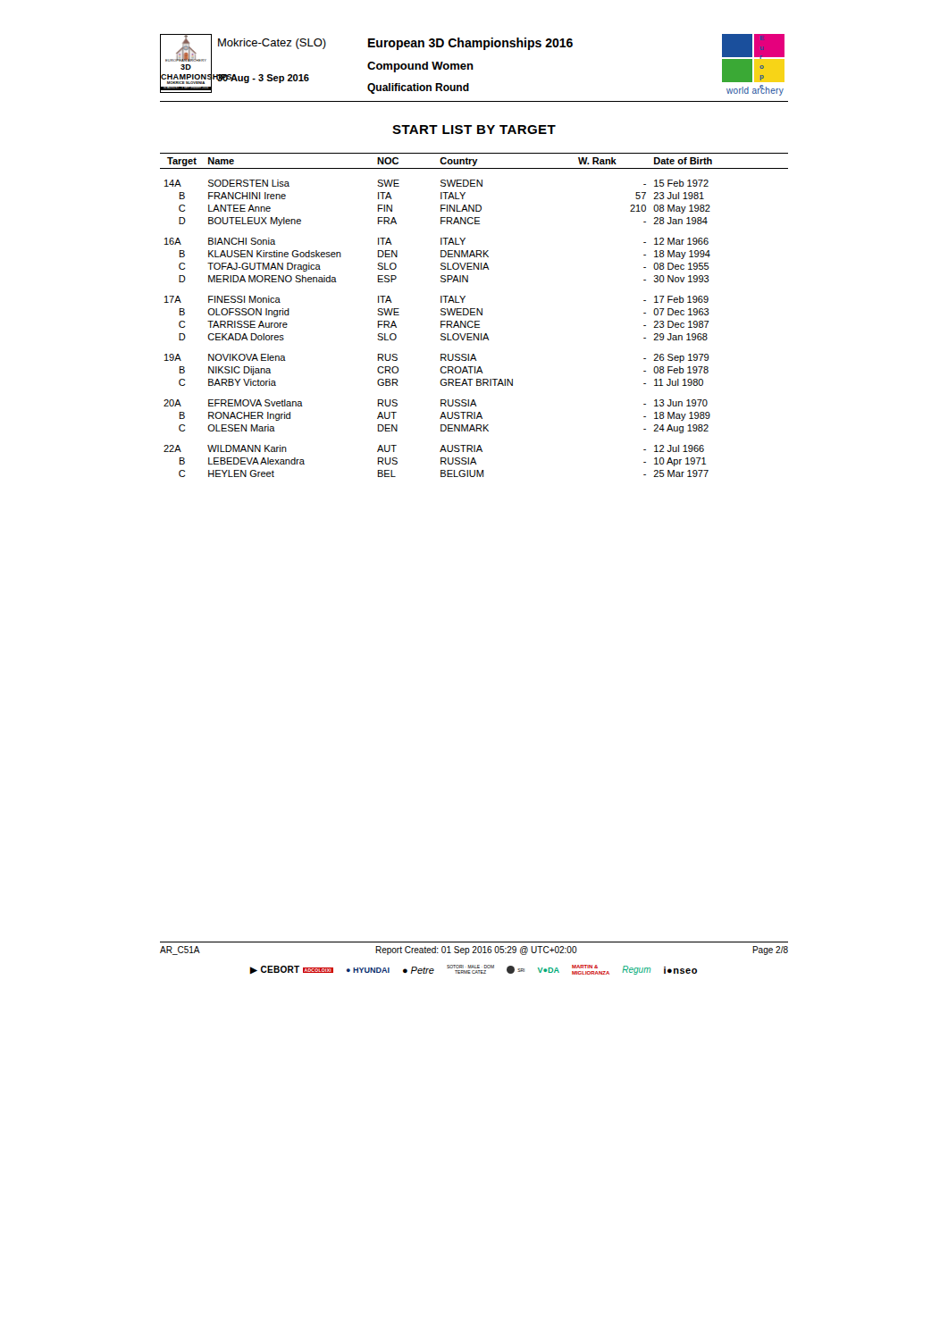⛪
EUROPEAN ARCHERY
3D CHAMPIONSHIPS
MOKRICE SLOVENIA
30 AUGUST - 3 SEPTEMBER 2016
Mokrice-Catez (SLO)
30 Aug - 3 Sep 2016
European 3D Championships 2016
Compound Women
Qualification Round
E
u
r
o
p
e
world archery
START LIST BY TARGET
| Target | Name | NOC | Country | W. Rank | Date of Birth |
| --- | --- | --- | --- | --- | --- |
| 14A | SODERSTEN Lisa | SWE | SWEDEN | - | 15 Feb 1972 |
| B | FRANCHINI Irene | ITA | ITALY | 57 | 23 Jul 1981 |
| C | LANTEE Anne | FIN | FINLAND | 210 | 08 May 1982 |
| D | BOUTELEUX Mylene | FRA | FRANCE | - | 28 Jan 1984 |
| 16A | BIANCHI Sonia | ITA | ITALY | - | 12 Mar 1966 |
| B | KLAUSEN Kirstine Godskesen | DEN | DENMARK | - | 18 May 1994 |
| C | TOFAJ-GUTMAN Dragica | SLO | SLOVENIA | - | 08 Dec 1955 |
| D | MERIDA MORENO Shenaida | ESP | SPAIN | - | 30 Nov 1993 |
| 17A | FINESSI Monica | ITA | ITALY | - | 17 Feb 1969 |
| B | OLOFSSON Ingrid | SWE | SWEDEN | - | 07 Dec 1963 |
| C | TARRISSE Aurore | FRA | FRANCE | - | 23 Dec 1987 |
| D | CEKADA Dolores | SLO | SLOVENIA | - | 29 Jan 1968 |
| 19A | NOVIKOVA Elena | RUS | RUSSIA | - | 26 Sep 1979 |
| B | NIKSIC Dijana | CRO | CROATIA | - | 08 Feb 1978 |
| C | BARBY Victoria | GBR | GREAT BRITAIN | - | 11 Jul 1980 |
| 20A | EFREMOVA Svetlana | RUS | RUSSIA | - | 13 Jun 1970 |
| B | RONACHER Ingrid | AUT | AUSTRIA | - | 18 May 1989 |
| C | OLESEN Maria | DEN | DENMARK | - | 24 Aug 1982 |
| 22A | WILDMANN Karin | AUT | AUSTRIA | - | 12 Jul 1966 |
| B | LEBEDEVA Alexandra | RUS | RUSSIA | - | 10 Apr 1971 |
| C | HEYLEN Greet | BEL | BELGIUM | - | 25 Mar 1977 |
AR_C51A
Report Created: 01 Sep 2016 05:29 @ UTC+02:00
Page 2/8
▶ CEBORT ADCOLOIXI ● HYUNDAI ● Petre SOTORI · MALE · DOM
TERME CATEZ SRI V●DA MARTIN &
MIGLIORANZA Regum i●nseo